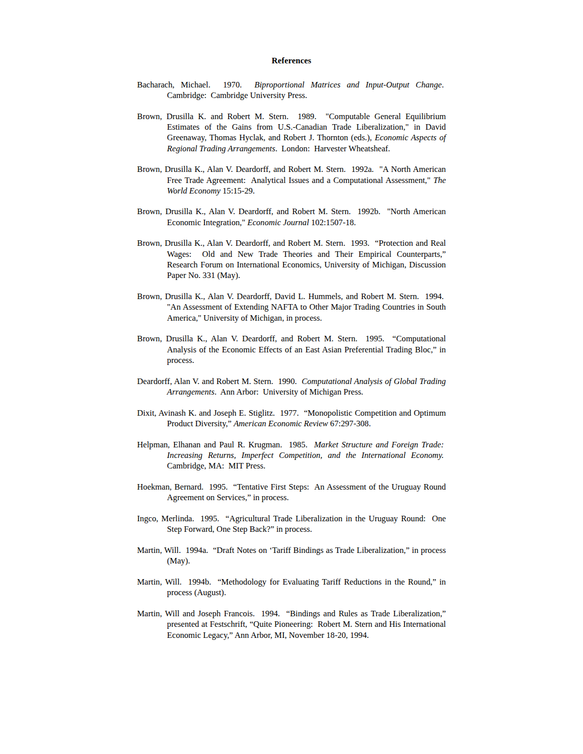References
Bacharach, Michael. 1970. Biproportional Matrices and Input-Output Change. Cambridge: Cambridge University Press.
Brown, Drusilla K. and Robert M. Stern. 1989. "Computable General Equilibrium Estimates of the Gains from U.S.-Canadian Trade Liberalization," in David Greenaway, Thomas Hyclak, and Robert J. Thornton (eds.), Economic Aspects of Regional Trading Arrangements. London: Harvester Wheatsheaf.
Brown, Drusilla K., Alan V. Deardorff, and Robert M. Stern. 1992a. "A North American Free Trade Agreement: Analytical Issues and a Computational Assessment," The World Economy 15:15-29.
Brown, Drusilla K., Alan V. Deardorff, and Robert M. Stern. 1992b. "North American Economic Integration," Economic Journal 102:1507-18.
Brown, Drusilla K., Alan V. Deardorff, and Robert M. Stern. 1993. “Protection and Real Wages: Old and New Trade Theories and Their Empirical Counterparts,” Research Forum on International Economics, University of Michigan, Discussion Paper No. 331 (May).
Brown, Drusilla K., Alan V. Deardorff, David L. Hummels, and Robert M. Stern. 1994. "An Assessment of Extending NAFTA to Other Major Trading Countries in South America," University of Michigan, in process.
Brown, Drusilla K., Alan V. Deardorff, and Robert M. Stern. 1995. “Computational Analysis of the Economic Effects of an East Asian Preferential Trading Bloc,” in process.
Deardorff, Alan V. and Robert M. Stern. 1990. Computational Analysis of Global Trading Arrangements. Ann Arbor: University of Michigan Press.
Dixit, Avinash K. and Joseph E. Stiglitz. 1977. “Monopolistic Competition and Optimum Product Diversity,” American Economic Review 67:297-308.
Helpman, Elhanan and Paul R. Krugman. 1985. Market Structure and Foreign Trade: Increasing Returns, Imperfect Competition, and the International Economy. Cambridge, MA: MIT Press.
Hoekman, Bernard. 1995. “Tentative First Steps: An Assessment of the Uruguay Round Agreement on Services,” in process.
Ingco, Merlinda. 1995. “Agricultural Trade Liberalization in the Uruguay Round: One Step Forward, One Step Back?” in process.
Martin, Will. 1994a. “Draft Notes on ‘Tariff Bindings as Trade Liberalization,” in process (May).
Martin, Will. 1994b. “Methodology for Evaluating Tariff Reductions in the Round,” in process (August).
Martin, Will and Joseph Francois. 1994. “Bindings and Rules as Trade Liberalization,” presented at Festschrift, “Quite Pioneering: Robert M. Stern and His International Economic Legacy,” Ann Arbor, MI, November 18-20, 1994.